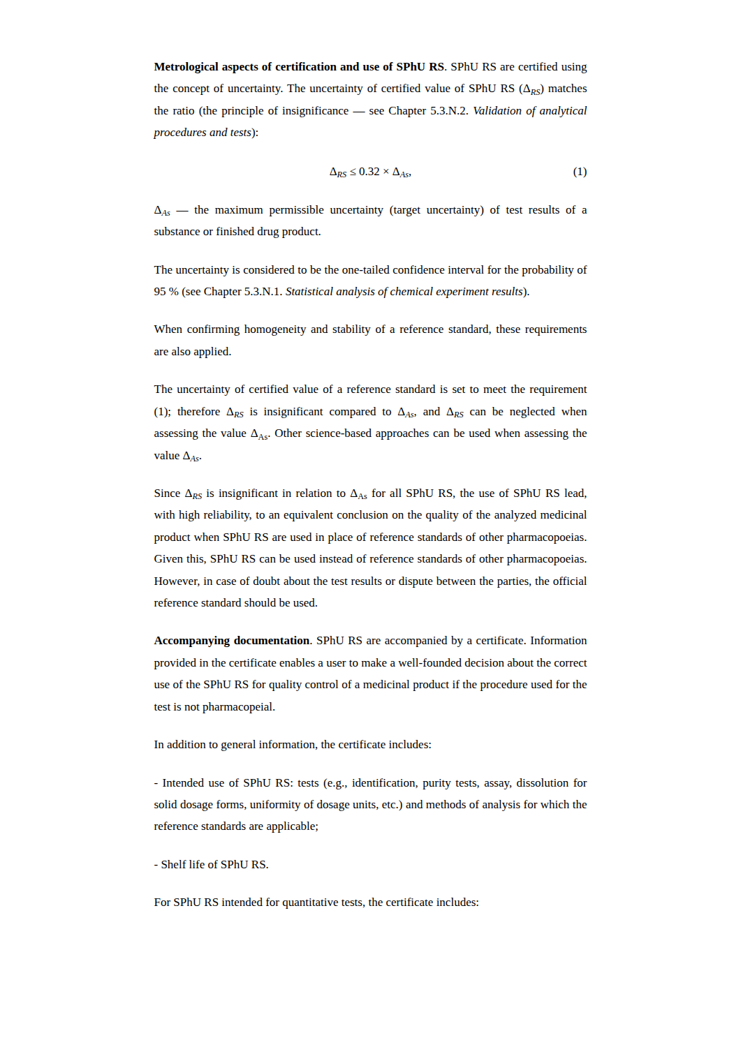Metrological aspects of certification and use of SPhU RS. SPhU RS are certified using the concept of uncertainty. The uncertainty of certified value of SPhU RS (ΔRS) matches the ratio (the principle of insignificance — see Chapter 5.3.N.2. Validation of analytical procedures and tests):
ΔRS ≤ 0.32 × ΔAs, (1)
ΔAs — the maximum permissible uncertainty (target uncertainty) of test results of a substance or finished drug product.
The uncertainty is considered to be the one-tailed confidence interval for the probability of 95 % (see Chapter 5.3.N.1. Statistical analysis of chemical experiment results).
When confirming homogeneity and stability of a reference standard, these requirements are also applied.
The uncertainty of certified value of a reference standard is set to meet the requirement (1); therefore ΔRS is insignificant compared to ΔAs, and ΔRS can be neglected when assessing the value ΔAs. Other science-based approaches can be used when assessing the value ΔAs.
Since ΔRS is insignificant in relation to ΔAs for all SPhU RS, the use of SPhU RS lead, with high reliability, to an equivalent conclusion on the quality of the analyzed medicinal product when SPhU RS are used in place of reference standards of other pharmacopoeias. Given this, SPhU RS can be used instead of reference standards of other pharmacopoeias. However, in case of doubt about the test results or dispute between the parties, the official reference standard should be used.
Accompanying documentation. SPhU RS are accompanied by a certificate. Information provided in the certificate enables a user to make a well-founded decision about the correct use of the SPhU RS for quality control of a medicinal product if the procedure used for the test is not pharmacopeial.
In addition to general information, the certificate includes:
- Intended use of SPhU RS: tests (e.g., identification, purity tests, assay, dissolution for solid dosage forms, uniformity of dosage units, etc.) and methods of analysis for which the reference standards are applicable;
- Shelf life of SPhU RS.
For SPhU RS intended for quantitative tests, the certificate includes: